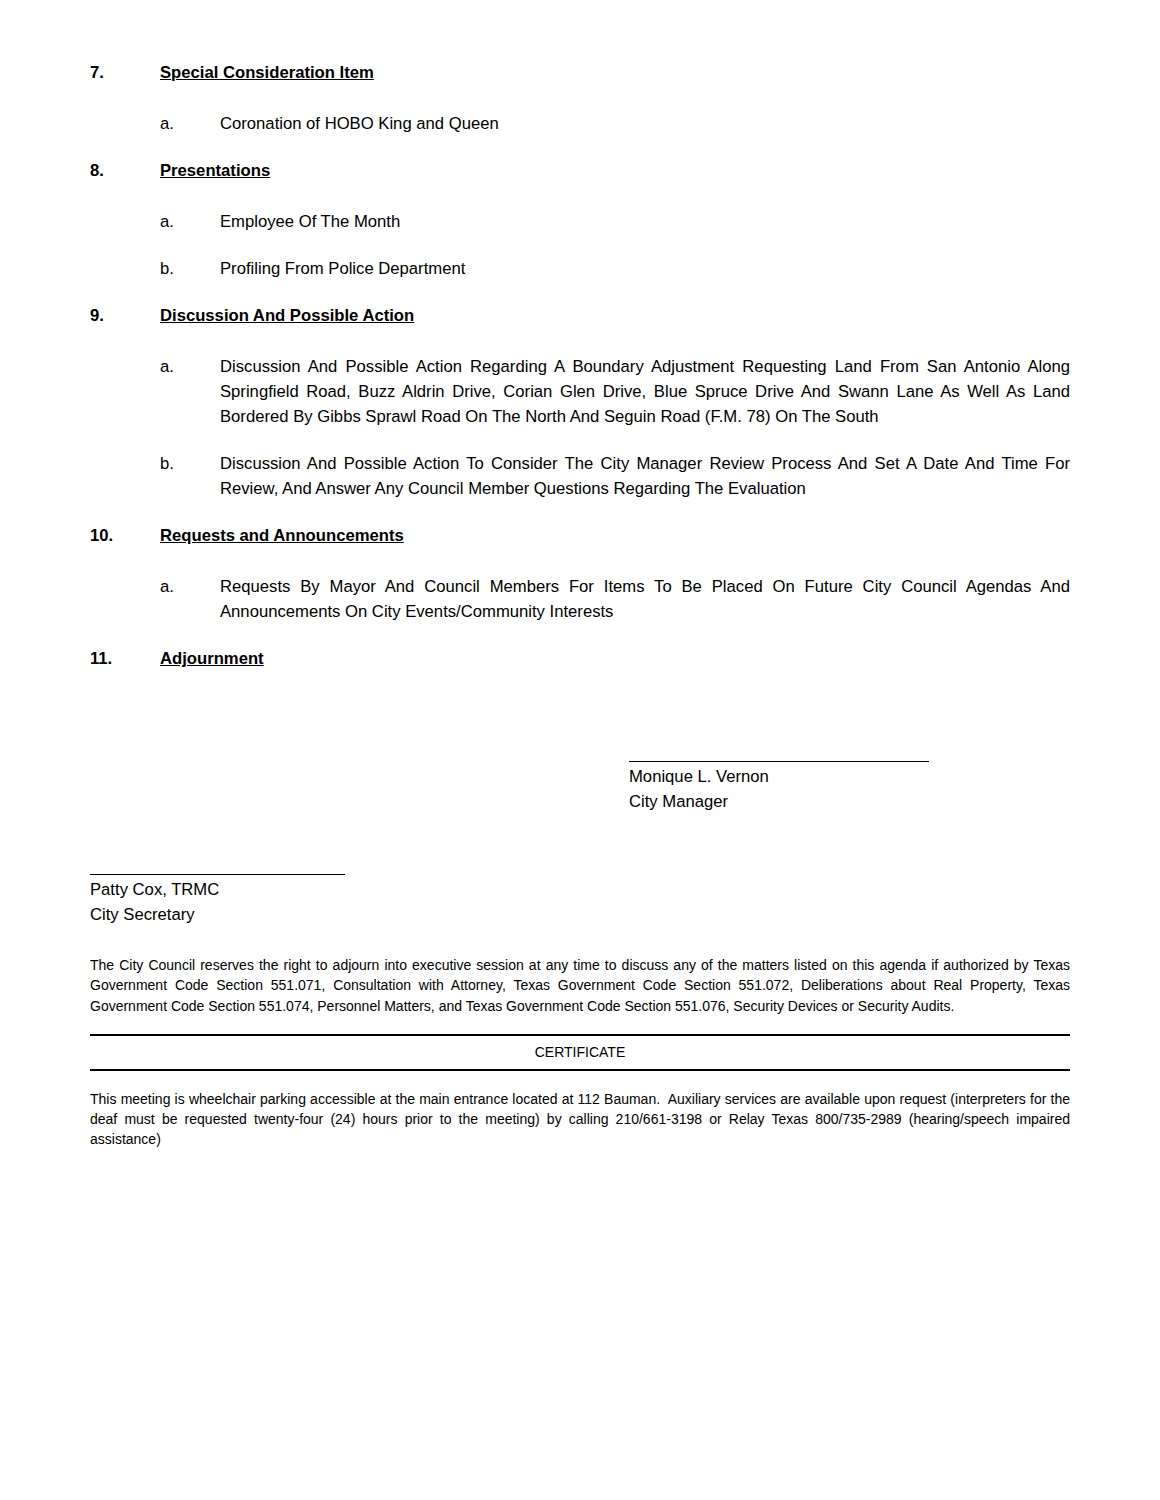7.
Special Consideration Item
a.
Coronation of HOBO King and Queen
8.
Presentations
a.
Employee Of The Month
b.
Profiling From Police Department
9.
Discussion And Possible Action
a.
Discussion And Possible Action Regarding A Boundary Adjustment Requesting Land From San Antonio Along Springfield Road, Buzz Aldrin Drive, Corian Glen Drive, Blue Spruce Drive And Swann Lane As Well As Land Bordered By Gibbs Sprawl Road On The North And Seguin Road (F.M. 78) On The South
b.
Discussion And Possible Action To Consider The City Manager Review Process And Set A Date And Time For Review, And Answer Any Council Member Questions Regarding The Evaluation
10.
Requests and Announcements
a.
Requests By Mayor And Council Members For Items To Be Placed On Future City Council Agendas And Announcements On City Events/Community Interests
11.
Adjournment
Monique L. Vernon
City Manager
Patty Cox, TRMC
City Secretary
The City Council reserves the right to adjourn into executive session at any time to discuss any of the matters listed on this agenda if authorized by Texas Government Code Section 551.071, Consultation with Attorney, Texas Government Code Section 551.072, Deliberations about Real Property, Texas Government Code Section 551.074, Personnel Matters, and Texas Government Code Section 551.076, Security Devices or Security Audits.
CERTIFICATE
This meeting is wheelchair parking accessible at the main entrance located at 112 Bauman. Auxiliary services are available upon request (interpreters for the deaf must be requested twenty-four (24) hours prior to the meeting) by calling 210/661-3198 or Relay Texas 800/735-2989 (hearing/speech impaired assistance)